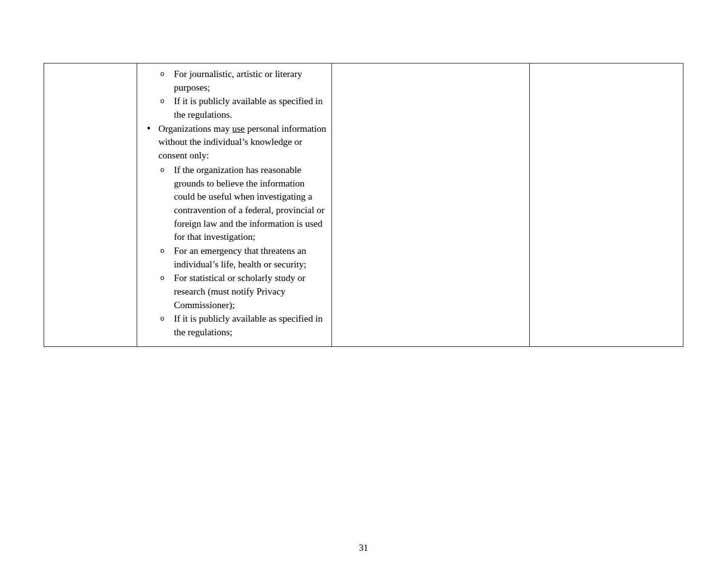| | For journalistic, artistic or literary purposes; If it is publicly available as specified in the regulations. Organizations may use personal information without the individual’s knowledge or consent only: If the organization has reasonable grounds to believe the information could be useful when investigating a contravention of a federal, provincial or foreign law and the information is used for that investigation; For an emergency that threatens an individual’s life, health or security; For statistical or scholarly study or research (must notify Privacy Commissioner); If it is publicly available as specified in the regulations; | | |
31